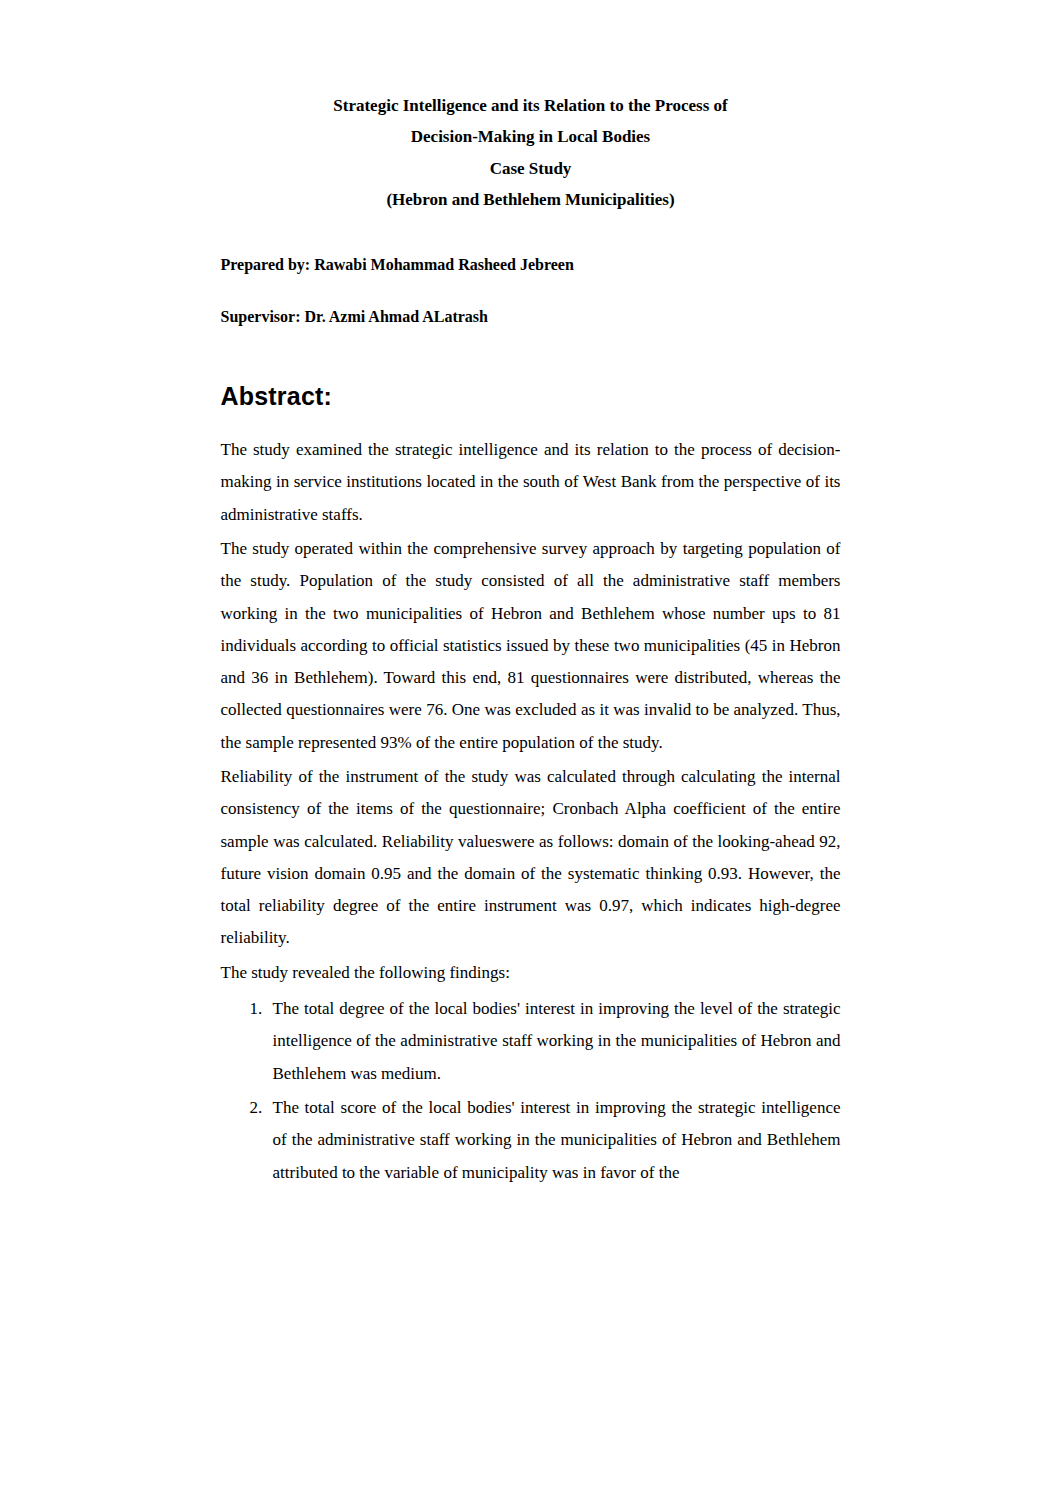Strategic Intelligence and its Relation to the Process of Decision-Making in Local Bodies Case Study (Hebron and Bethlehem Municipalities)
Prepared by: Rawabi Mohammad Rasheed Jebreen
Supervisor: Dr. Azmi Ahmad ALatrash
Abstract:
The study examined the strategic intelligence and its relation to the process of decision-making in service institutions located in the south of West Bank from the perspective of its administrative staffs.
The study operated within the comprehensive survey approach by targeting population of the study. Population of the study consisted of all the administrative staff members working in the two municipalities of Hebron and Bethlehem whose number ups to 81 individuals according to official statistics issued by these two municipalities (45 in Hebron and 36 in Bethlehem). Toward this end, 81 questionnaires were distributed, whereas the collected questionnaires were 76. One was excluded as it was invalid to be analyzed. Thus, the sample represented 93% of the entire population of the study.
Reliability of the instrument of the study was calculated through calculating the internal consistency of the items of the questionnaire; Cronbach Alpha coefficient of the entire sample was calculated. Reliability valueswere as follows: domain of the looking-ahead 92, future vision domain 0.95 and the domain of the systematic thinking 0.93. However, the total reliability degree of the entire instrument was 0.97, which indicates high-degree reliability.
The study revealed the following findings:
The total degree of the local bodies' interest in improving the level of the strategic intelligence of the administrative staff working in the municipalities of Hebron and Bethlehem was medium.
The total score of the local bodies' interest in improving the strategic intelligence of the administrative staff working in the municipalities of Hebron and Bethlehem attributed to the variable of municipality was in favor of the